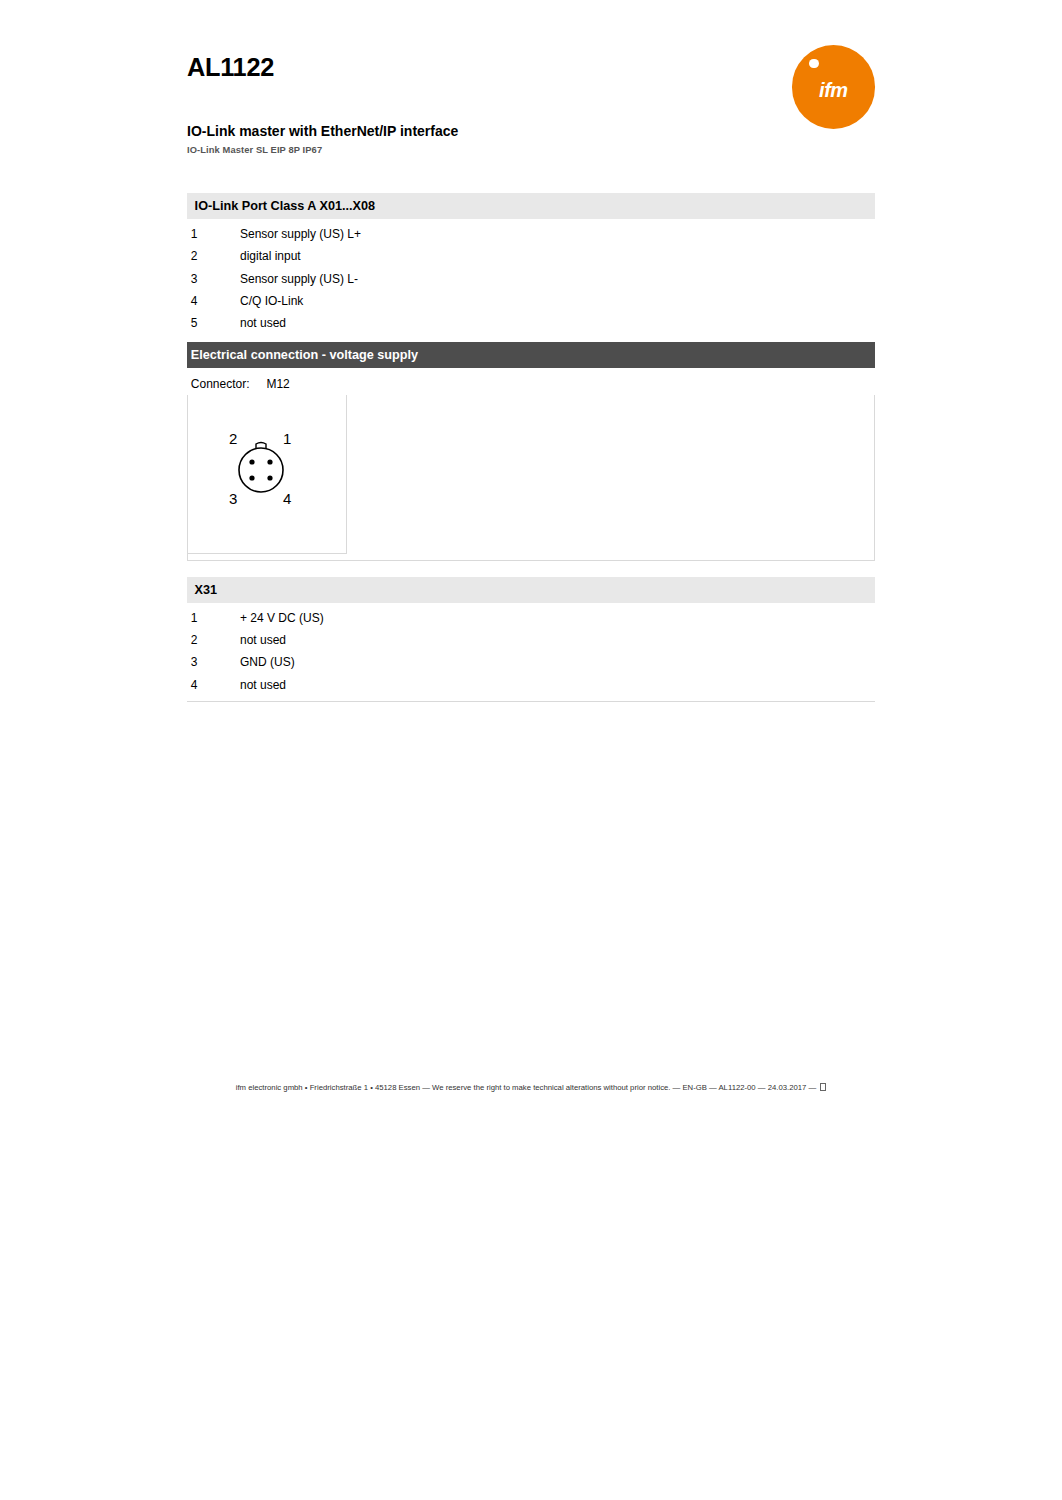AL1122
ifm
IO-Link master with EtherNet/IP interface
IO-Link Master SL EIP 8P IP67
IO-Link Port Class A X01...X08
| 1 | Sensor supply (US) L+ |
| 2 | digital input |
| 3 | Sensor supply (US) L- |
| 4 | C/Q IO-Link |
| 5 | not used |
Electrical connection - voltage supply
Connector: M12
2 1 3 4
X31
| 1 | + 24 V DC (US) |
| 2 | not used |
| 3 | GND (US) |
| 4 | not used |
ifm electronic gmbh • Friedrichstraße 1 • 45128 Essen — We reserve the right to make technical alterations without prior notice. — EN-GB — AL1122-00 — 24.03.2017 —